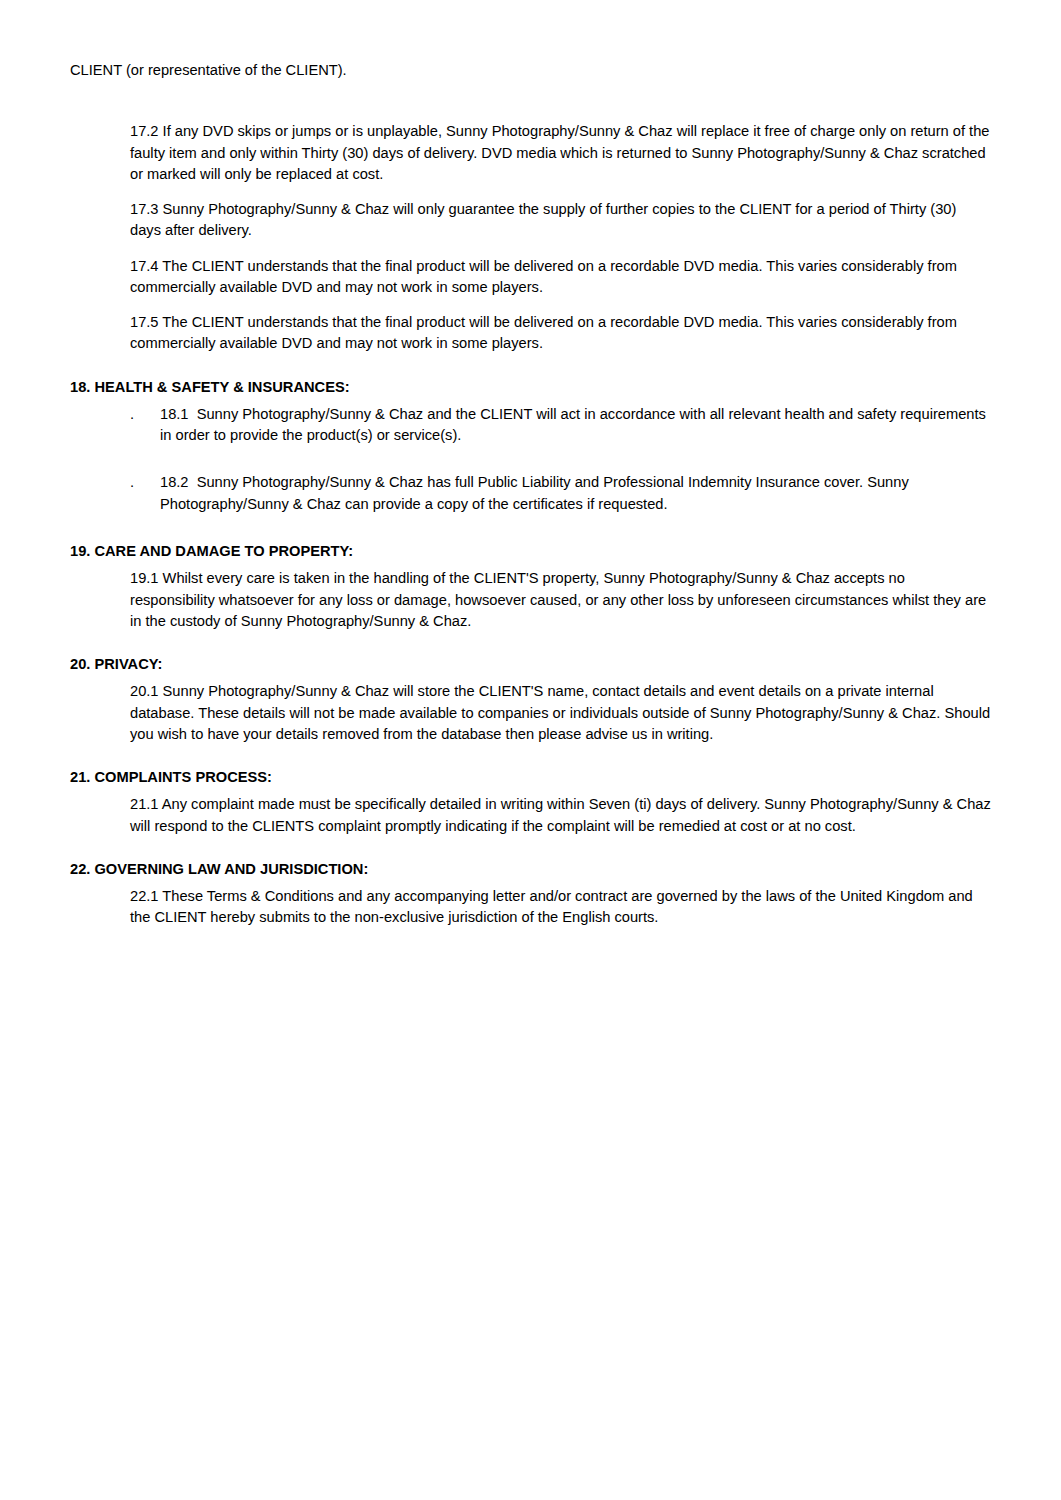CLIENT (or representative of the CLIENT).
17.2 If any DVD skips or jumps or is unplayable, Sunny Photography/Sunny & Chaz will replace it free of charge only on return of the faulty item and only within Thirty (30) days of delivery. DVD media which is returned to Sunny Photography/Sunny & Chaz scratched or marked will only be replaced at cost.
17.3 Sunny Photography/Sunny & Chaz will only guarantee the supply of further copies to the CLIENT for a period of Thirty (30) days after delivery.
17.4 The CLIENT understands that the final product will be delivered on a recordable DVD media. This varies considerably from commercially available DVD and may not work in some players.
17.5 The CLIENT understands that the final product will be delivered on a recordable DVD media. This varies considerably from commercially available DVD and may not work in some players.
18. HEALTH & SAFETY & INSURANCES:
. 18.1 Sunny Photography/Sunny & Chaz and the CLIENT will act in accordance with all relevant health and safety requirements in order to provide the product(s) or service(s).
. 18.2 Sunny Photography/Sunny & Chaz has full Public Liability and Professional Indemnity Insurance cover. Sunny Photography/Sunny & Chaz can provide a copy of the certificates if requested.
19. CARE AND DAMAGE TO PROPERTY:
19.1 Whilst every care is taken in the handling of the CLIENT'S property, Sunny Photography/Sunny & Chaz accepts no responsibility whatsoever for any loss or damage, howsoever caused, or any other loss by unforeseen circumstances whilst they are in the custody of Sunny Photography/Sunny & Chaz.
20. PRIVACY:
20.1 Sunny Photography/Sunny & Chaz will store the CLIENT'S name, contact details and event details on a private internal database. These details will not be made available to companies or individuals outside of Sunny Photography/Sunny & Chaz. Should you wish to have your details removed from the database then please advise us in writing.
21. COMPLAINTS PROCESS:
21.1 Any complaint made must be specifically detailed in writing within Seven (ti) days of delivery. Sunny Photography/Sunny & Chaz will respond to the CLIENTS complaint promptly indicating if the complaint will be remedied at cost or at no cost.
22. GOVERNING LAW AND JURISDICTION:
22.1 These Terms & Conditions and any accompanying letter and/or contract are governed by the laws of the United Kingdom and the CLIENT hereby submits to the non-exclusive jurisdiction of the English courts.